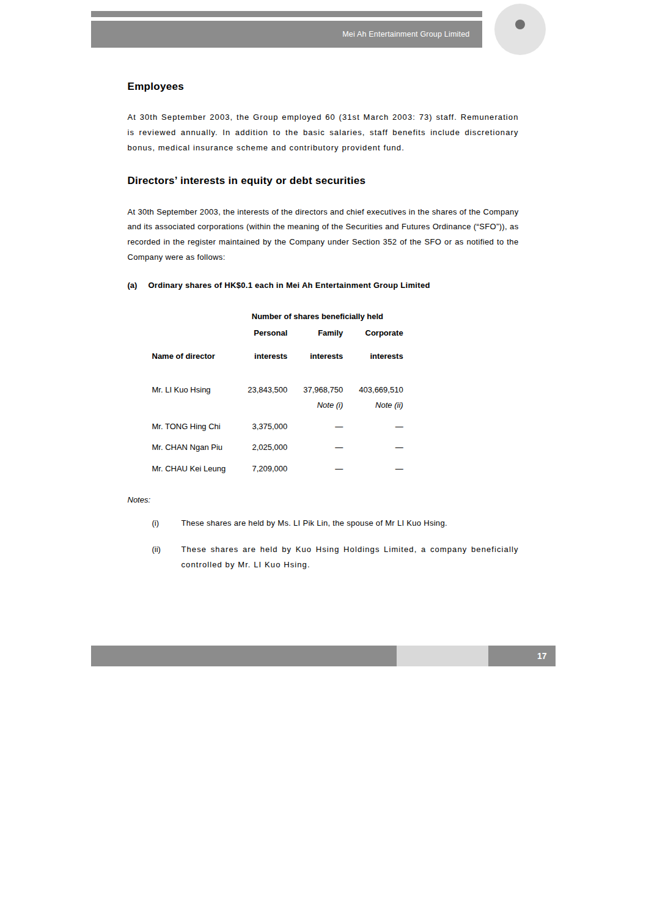Mei Ah Entertainment Group Limited
Employees
At 30th September 2003, the Group employed 60 (31st March 2003: 73) staff. Remuneration is reviewed annually. In addition to the basic salaries, staff benefits include discretionary bonus, medical insurance scheme and contributory provident fund.
Directors’ interests in equity or debt securities
At 30th September 2003, the interests of the directors and chief executives in the shares of the Company and its associated corporations (within the meaning of the Securities and Futures Ordinance (“SFO”)), as recorded in the register maintained by the Company under Section 352 of the SFO or as notified to the Company were as follows:
(a)
Ordinary shares of HK$0.1 each in Mei Ah Entertainment Group Limited
| | Number of shares beneficially held |
| | Personal | Family | Corporate |
| Name of director | interests | interests | interests |
| Mr. LI Kuo Hsing | 23,843,500 | 37,968,750 | 403,669,510 |
| | | Note (i) | Note (ii) |
| Mr. TONG Hing Chi | 3,375,000 | — | — |
| Mr. CHAN Ngan Piu | 2,025,000 | — | — |
| Mr. CHAU Kei Leung | 7,209,000 | — | — |
Notes:
(i) These shares are held by Ms. LI Pik Lin, the spouse of Mr LI Kuo Hsing.
(ii) These shares are held by Kuo Hsing Holdings Limited, a company beneficially controlled by Mr. LI Kuo Hsing.
17